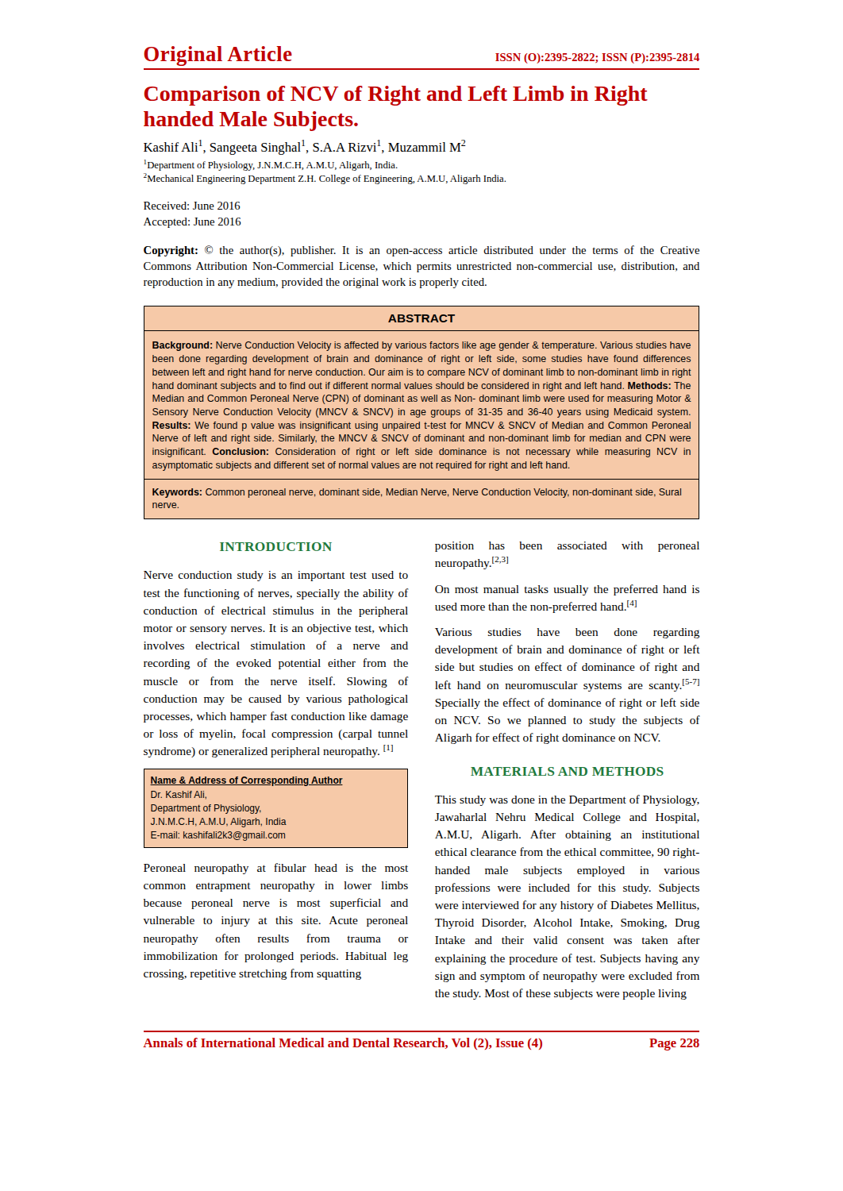Original Article
ISSN (O):2395-2822; ISSN (P):2395-2814
Comparison of NCV of Right and Left Limb in Right handed Male Subjects.
Kashif Ali1, Sangeeta Singhal1, S.A.A Rizvi1, Muzammil M2
1Department of Physiology, J.N.M.C.H, A.M.U, Aligarh, India.
2Mechanical Engineering Department Z.H. College of Engineering, A.M.U, Aligarh India.
Received: June 2016
Accepted: June 2016
Copyright: © the author(s), publisher. It is an open-access article distributed under the terms of the Creative Commons Attribution Non-Commercial License, which permits unrestricted non-commercial use, distribution, and reproduction in any medium, provided the original work is properly cited.
ABSTRACT
Background: Nerve Conduction Velocity is affected by various factors like age gender & temperature. Various studies have been done regarding development of brain and dominance of right or left side, some studies have found differences between left and right hand for nerve conduction. Our aim is to compare NCV of dominant limb to non-dominant limb in right hand dominant subjects and to find out if different normal values should be considered in right and left hand. Methods: The Median and Common Peroneal Nerve (CPN) of dominant as well as Non- dominant limb were used for measuring Motor & Sensory Nerve Conduction Velocity (MNCV & SNCV) in age groups of 31-35 and 36-40 years using Medicaid system. Results: We found p value was insignificant using unpaired t-test for MNCV & SNCV of Median and Common Peroneal Nerve of left and right side. Similarly, the MNCV & SNCV of dominant and non-dominant limb for median and CPN were insignificant. Conclusion: Consideration of right or left side dominance is not necessary while measuring NCV in asymptomatic subjects and different set of normal values are not required for right and left hand.
Keywords: Common peroneal nerve, dominant side, Median Nerve, Nerve Conduction Velocity, non-dominant side, Sural nerve.
INTRODUCTION
Nerve conduction study is an important test used to test the functioning of nerves, specially the ability of conduction of electrical stimulus in the peripheral motor or sensory nerves. It is an objective test, which involves electrical stimulation of a nerve and recording of the evoked potential either from the muscle or from the nerve itself. Slowing of conduction may be caused by various pathological processes, which hamper fast conduction like damage or loss of myelin, focal compression (carpal tunnel syndrome) or generalized peripheral neuropathy. [1]
Name & Address of Corresponding Author Dr. Kashif Ali,
Department of Physiology,
J.N.M.C.H, A.M.U, Aligarh, India
E-mail: kashifali2k3@gmail.com
Peroneal neuropathy at fibular head is the most common entrapment neuropathy in lower limbs because peroneal nerve is most superficial and vulnerable to injury at this site. Acute peroneal neuropathy often results from trauma or immobilization for prolonged periods. Habitual leg crossing, repetitive stretching from squatting
position has been associated with peroneal neuropathy.[2,3]
On most manual tasks usually the preferred hand is used more than the non-preferred hand.[4]
Various studies have been done regarding development of brain and dominance of right or left side but studies on effect of dominance of right and left hand on neuromuscular systems are scanty.[5-7] Specially the effect of dominance of right or left side on NCV. So we planned to study the subjects of Aligarh for effect of right dominance on NCV.
MATERIALS AND METHODS
This study was done in the Department of Physiology, Jawaharlal Nehru Medical College and Hospital, A.M.U, Aligarh. After obtaining an institutional ethical clearance from the ethical committee, 90 right-handed male subjects employed in various professions were included for this study. Subjects were interviewed for any history of Diabetes Mellitus, Thyroid Disorder, Alcohol Intake, Smoking, Drug Intake and their valid consent was taken after explaining the procedure of test. Subjects having any sign and symptom of neuropathy were excluded from the study. Most of these subjects were people living
Annals of International Medical and Dental Research, Vol (2), Issue (4)
Page 228